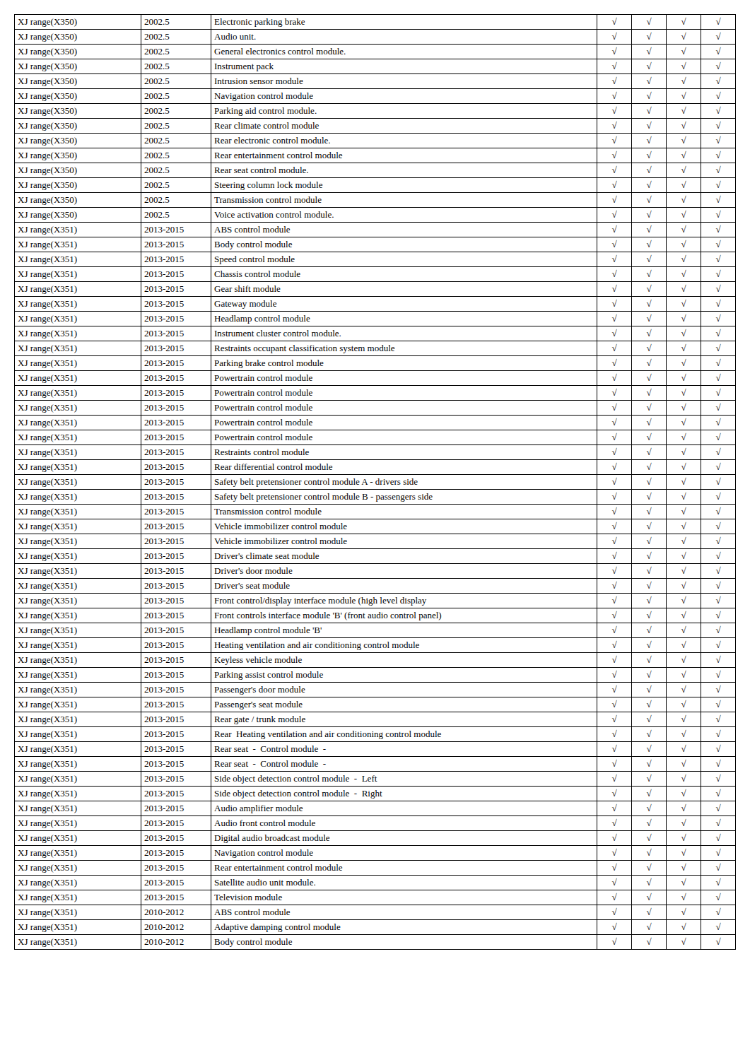| XJ range(X350) | 2002.5 | Electronic parking brake | √ | √ | √ | √ |
| XJ range(X350) | 2002.5 | Audio unit. | √ | √ | √ | √ |
| XJ range(X350) | 2002.5 | General electronics control module. | √ | √ | √ | √ |
| XJ range(X350) | 2002.5 | Instrument pack | √ | √ | √ | √ |
| XJ range(X350) | 2002.5 | Intrusion sensor module | √ | √ | √ | √ |
| XJ range(X350) | 2002.5 | Navigation control module | √ | √ | √ | √ |
| XJ range(X350) | 2002.5 | Parking aid control module. | √ | √ | √ | √ |
| XJ range(X350) | 2002.5 | Rear climate control module | √ | √ | √ | √ |
| XJ range(X350) | 2002.5 | Rear electronic control module. | √ | √ | √ | √ |
| XJ range(X350) | 2002.5 | Rear entertainment control module | √ | √ | √ | √ |
| XJ range(X350) | 2002.5 | Rear seat control module. | √ | √ | √ | √ |
| XJ range(X350) | 2002.5 | Steering column lock module | √ | √ | √ | √ |
| XJ range(X350) | 2002.5 | Transmission control module | √ | √ | √ | √ |
| XJ range(X350) | 2002.5 | Voice activation control module. | √ | √ | √ | √ |
| XJ range(X351) | 2013-2015 | ABS control module | √ | √ | √ | √ |
| XJ range(X351) | 2013-2015 | Body control module | √ | √ | √ | √ |
| XJ range(X351) | 2013-2015 | Speed control module | √ | √ | √ | √ |
| XJ range(X351) | 2013-2015 | Chassis control module | √ | √ | √ | √ |
| XJ range(X351) | 2013-2015 | Gear shift module | √ | √ | √ | √ |
| XJ range(X351) | 2013-2015 | Gateway module | √ | √ | √ | √ |
| XJ range(X351) | 2013-2015 | Headlamp control module | √ | √ | √ | √ |
| XJ range(X351) | 2013-2015 | Instrument cluster control module. | √ | √ | √ | √ |
| XJ range(X351) | 2013-2015 | Restraints occupant classification system module | √ | √ | √ | √ |
| XJ range(X351) | 2013-2015 | Parking brake control module | √ | √ | √ | √ |
| XJ range(X351) | 2013-2015 | Powertrain control module | √ | √ | √ | √ |
| XJ range(X351) | 2013-2015 | Powertrain control module | √ | √ | √ | √ |
| XJ range(X351) | 2013-2015 | Powertrain control module | √ | √ | √ | √ |
| XJ range(X351) | 2013-2015 | Powertrain control module | √ | √ | √ | √ |
| XJ range(X351) | 2013-2015 | Powertrain control module | √ | √ | √ | √ |
| XJ range(X351) | 2013-2015 | Restraints control module | √ | √ | √ | √ |
| XJ range(X351) | 2013-2015 | Rear differential control module | √ | √ | √ | √ |
| XJ range(X351) | 2013-2015 | Safety belt pretensioner control module A - drivers side | √ | √ | √ | √ |
| XJ range(X351) | 2013-2015 | Safety belt pretensioner control module B - passengers side | √ | √ | √ | √ |
| XJ range(X351) | 2013-2015 | Transmission control module | √ | √ | √ | √ |
| XJ range(X351) | 2013-2015 | Vehicle immobilizer control module | √ | √ | √ | √ |
| XJ range(X351) | 2013-2015 | Vehicle immobilizer control module | √ | √ | √ | √ |
| XJ range(X351) | 2013-2015 | Driver's climate seat module | √ | √ | √ | √ |
| XJ range(X351) | 2013-2015 | Driver's door module | √ | √ | √ | √ |
| XJ range(X351) | 2013-2015 | Driver's seat module | √ | √ | √ | √ |
| XJ range(X351) | 2013-2015 | Front control/display interface module (high level display | √ | √ | √ | √ |
| XJ range(X351) | 2013-2015 | Front controls interface module 'B' (front audio control panel) | √ | √ | √ | √ |
| XJ range(X351) | 2013-2015 | Headlamp control module 'B' | √ | √ | √ | √ |
| XJ range(X351) | 2013-2015 | Heating ventilation and air conditioning control module | √ | √ | √ | √ |
| XJ range(X351) | 2013-2015 | Keyless vehicle module | √ | √ | √ | √ |
| XJ range(X351) | 2013-2015 | Parking assist control module | √ | √ | √ | √ |
| XJ range(X351) | 2013-2015 | Passenger's door module | √ | √ | √ | √ |
| XJ range(X351) | 2013-2015 | Passenger's seat module | √ | √ | √ | √ |
| XJ range(X351) | 2013-2015 | Rear gate / trunk module | √ | √ | √ | √ |
| XJ range(X351) | 2013-2015 | Rear Heating ventilation and air conditioning control module | √ | √ | √ | √ |
| XJ range(X351) | 2013-2015 | Rear seat - Control module - | √ | √ | √ | √ |
| XJ range(X351) | 2013-2015 | Rear seat - Control module - | √ | √ | √ | √ |
| XJ range(X351) | 2013-2015 | Side object detection control module - Left | √ | √ | √ | √ |
| XJ range(X351) | 2013-2015 | Side object detection control module - Right | √ | √ | √ | √ |
| XJ range(X351) | 2013-2015 | Audio amplifier module | √ | √ | √ | √ |
| XJ range(X351) | 2013-2015 | Audio front control module | √ | √ | √ | √ |
| XJ range(X351) | 2013-2015 | Digital audio broadcast module | √ | √ | √ | √ |
| XJ range(X351) | 2013-2015 | Navigation control module | √ | √ | √ | √ |
| XJ range(X351) | 2013-2015 | Rear entertainment control module | √ | √ | √ | √ |
| XJ range(X351) | 2013-2015 | Satellite audio unit module. | √ | √ | √ | √ |
| XJ range(X351) | 2013-2015 | Television module | √ | √ | √ | √ |
| XJ range(X351) | 2010-2012 | ABS control module | √ | √ | √ | √ |
| XJ range(X351) | 2010-2012 | Adaptive damping control module | √ | √ | √ | √ |
| XJ range(X351) | 2010-2012 | Body control module | √ | √ | √ | √ |